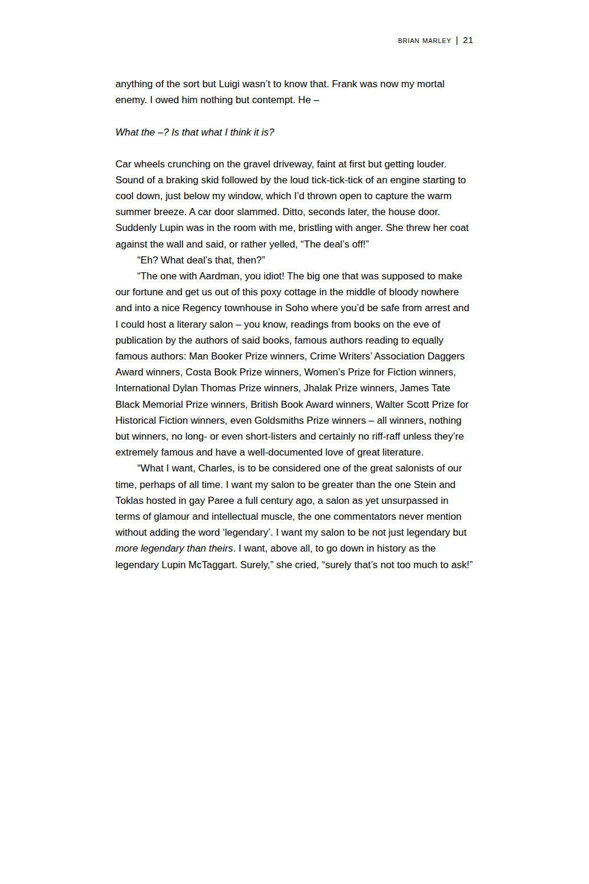Brian Marley|21
anything of the sort but Luigi wasn’t to know that. Frank was now my mortal enemy. I owed him nothing but contempt. He –
What the –? Is that what I think it is?
Car wheels crunching on the gravel driveway, faint at first but getting louder. Sound of a braking skid followed by the loud tick-tick-tick of an engine starting to cool down, just below my window, which I’d thrown open to capture the warm summer breeze. A car door slammed. Ditto, seconds later, the house door. Suddenly Lupin was in the room with me, bristling with anger. She threw her coat against the wall and said, or rather yelled, “The deal’s off!”
“Eh? What deal’s that, then?”
“The one with Aardman, you idiot! The big one that was supposed to make our fortune and get us out of this poxy cottage in the middle of bloody nowhere and into a nice Regency townhouse in Soho where you’d be safe from arrest and I could host a literary salon – you know, readings from books on the eve of publication by the authors of said books, famous authors reading to equally famous authors: Man Booker Prize winners, Crime Writers’ Association Daggers Award winners, Costa Book Prize winners, Women’s Prize for Fiction winners, International Dylan Thomas Prize winners, Jhalak Prize winners, James Tate Black Memorial Prize winners, British Book Award winners, Walter Scott Prize for Historical Fiction winners, even Goldsmiths Prize winners – all winners, nothing but winners, no long- or even short-listers and certainly no riff-raff unless they’re extremely famous and have a well-documented love of great literature.
“What I want, Charles, is to be considered one of the great salonists of our time, perhaps of all time. I want my salon to be greater than the one Stein and Toklas hosted in gay Paree a full century ago, a salon as yet unsurpassed in terms of glamour and intellectual muscle, the one commentators never mention without adding the word ‘legendary’. I want my salon to be not just legendary but more legendary than theirs. I want, above all, to go down in history as the legendary Lupin McTaggart. Surely,” she cried, “surely that’s not too much to ask!”